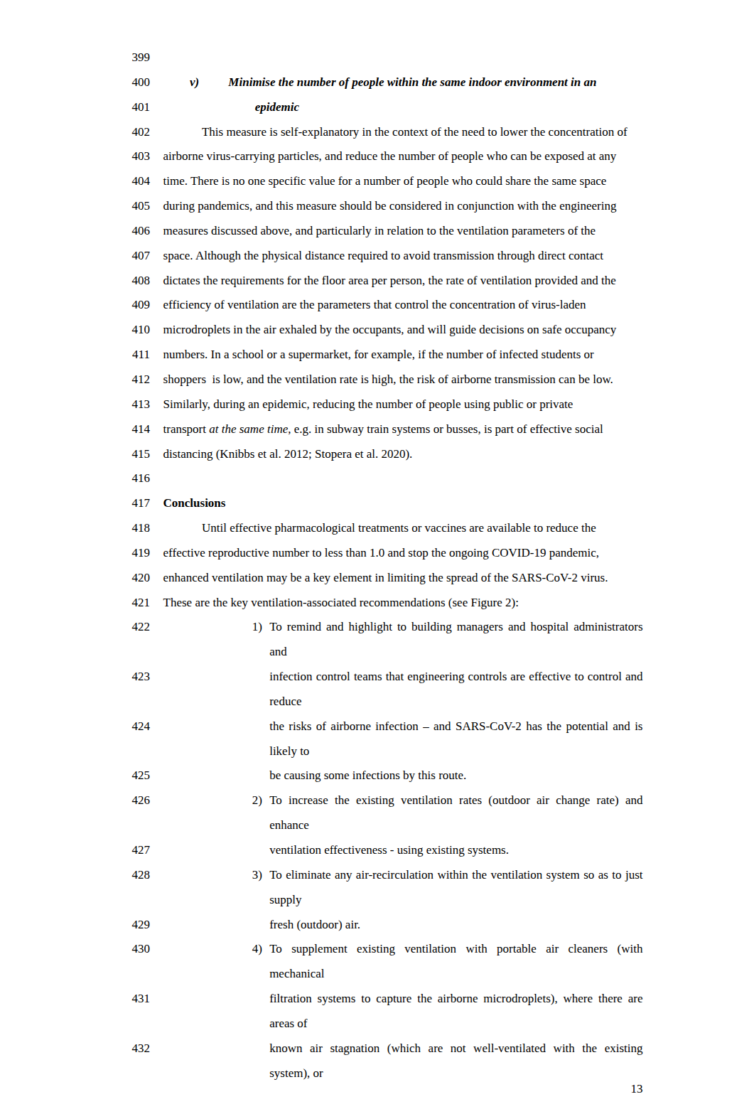399
400
v)
Minimise the number of people within the same indoor environment in an
401
epidemic
402
This measure is self-explanatory in the context of the need to lower the concentration of
403
airborne virus-carrying particles, and reduce the number of people who can be exposed at any
404
time. There is no one specific value for a number of people who could share the same space
405
during pandemics, and this measure should be considered in conjunction with the engineering
406
measures discussed above, and particularly in relation to the ventilation parameters of the
407
space. Although the physical distance required to avoid transmission through direct contact
408
dictates the requirements for the floor area per person, the rate of ventilation provided and the
409
efficiency of ventilation are the parameters that control the concentration of virus-laden
410
microdroplets in the air exhaled by the occupants, and will guide decisions on safe occupancy
411
numbers. In a school or a supermarket, for example, if the number of infected students or
412
shoppers is low, and the ventilation rate is high, the risk of airborne transmission can be low.
413
Similarly, during an epidemic, reducing the number of people using public or private
414
transport at the same time, e.g. in subway train systems or busses, is part of effective social
415
distancing (Knibbs et al. 2012; Stopera et al. 2020).
416
417
Conclusions
418
Until effective pharmacological treatments or vaccines are available to reduce the
419
effective reproductive number to less than 1.0 and stop the ongoing COVID-19 pandemic,
420
enhanced ventilation may be a key element in limiting the spread of the SARS-CoV-2 virus.
421
These are the key ventilation-associated recommendations (see Figure 2):
422
1)
To remind and highlight to building managers and hospital administrators and
423
infection control teams that engineering controls are effective to control and reduce
424
the risks of airborne infection – and SARS-CoV-2 has the potential and is likely to
425
be causing some infections by this route.
426
2)
To increase the existing ventilation rates (outdoor air change rate) and enhance
427
ventilation effectiveness - using existing systems.
428
3)
To eliminate any air-recirculation within the ventilation system so as to just supply
429
fresh (outdoor) air.
430
4)
To supplement existing ventilation with portable air cleaners (with mechanical
431
filtration systems to capture the airborne microdroplets), where there are areas of
432
known air stagnation (which are not well-ventilated with the existing system), or
13